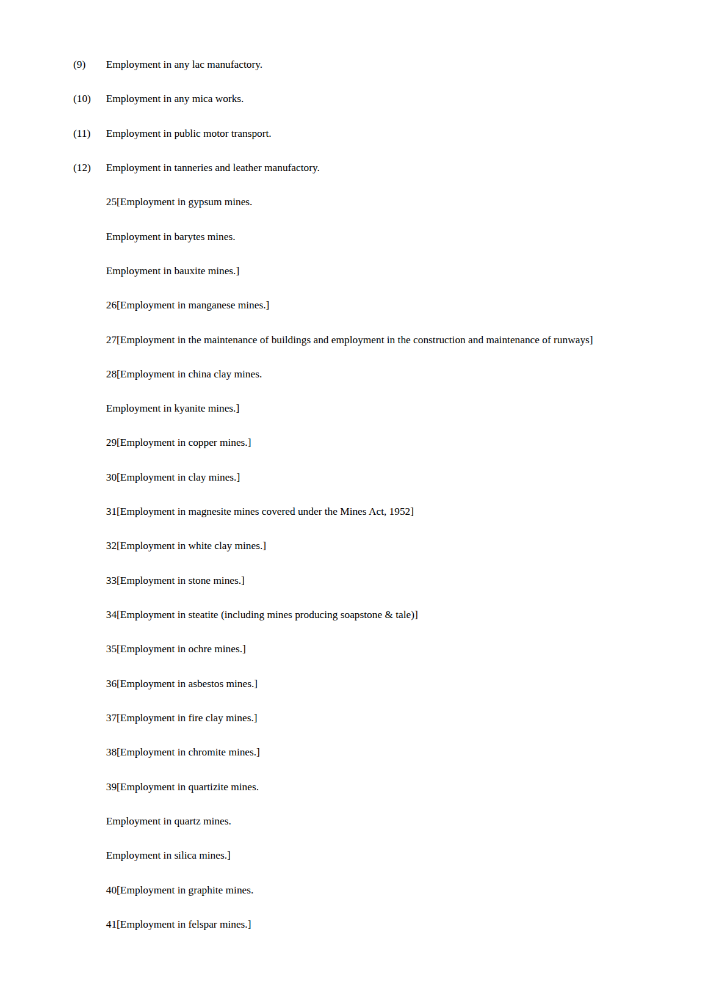(9) Employment in any lac manufactory.
(10) Employment in any mica works.
(11) Employment in public motor transport.
(12) Employment in tanneries and leather manufactory.
25[Employment in gypsum mines.
Employment in barytes mines.
Employment in bauxite mines.]
26[Employment in manganese mines.]
27[Employment in the maintenance of buildings and employment in the construction and maintenance of runways]
28[Employment in china clay mines.
Employment in kyanite mines.]
29[Employment in copper mines.]
30[Employment in clay mines.]
31[Employment in magnesite mines covered under the Mines Act, 1952]
32[Employment in white clay mines.]
33[Employment in stone mines.]
34[Employment in steatite (including mines producing soapstone & tale)]
35[Employment in ochre mines.]
36[Employment in asbestos mines.]
37[Employment in fire clay mines.]
38[Employment in chromite mines.]
39[Employment in quartizite mines.
Employment in quartz mines.
Employment in silica mines.]
40[Employment in graphite mines.
41[Employment in felspar mines.]